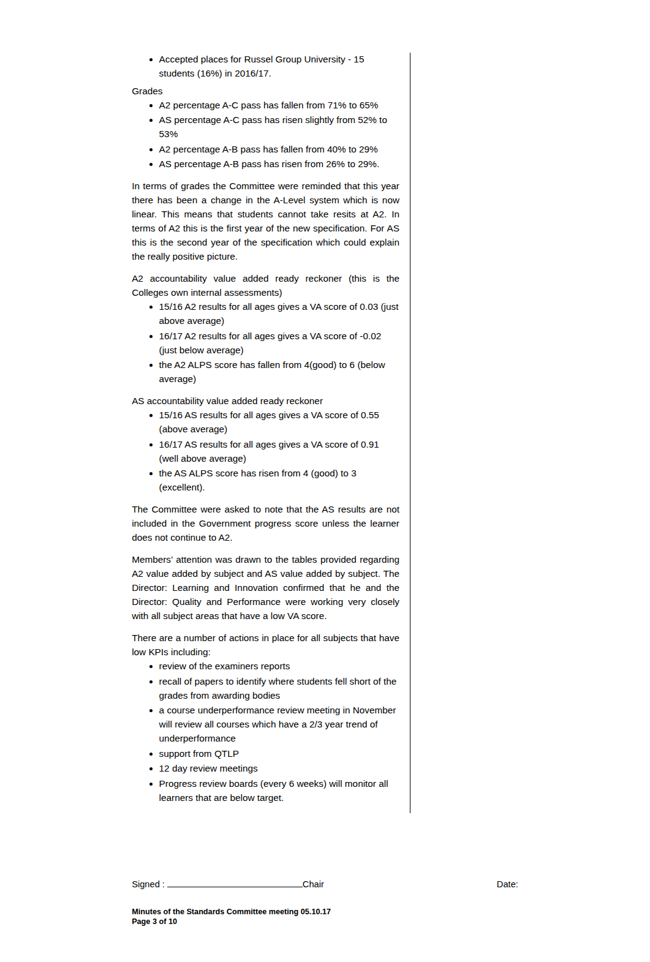Accepted places for Russel Group University - 15 students (16%) in 2016/17.
Grades
A2 percentage A-C pass has fallen from 71% to 65%
AS percentage A-C pass has risen slightly from 52% to 53%
A2 percentage A-B pass has fallen from 40% to 29%
AS percentage A-B pass has risen from 26% to 29%.
In terms of grades the Committee were reminded that this year there has been a change in the A-Level system which is now linear. This means that students cannot take resits at A2. In terms of A2 this is the first year of the new specification. For AS this is the second year of the specification which could explain the really positive picture.
A2 accountability value added ready reckoner (this is the Colleges own internal assessments)
15/16 A2 results for all ages gives a VA score of 0.03 (just above average)
16/17 A2 results for all ages gives a VA score of -0.02 (just below average)
the A2 ALPS score has fallen from 4(good) to 6 (below average)
AS accountability value added ready reckoner
15/16 AS results for all ages gives a VA score of 0.55 (above average)
16/17 AS results for all ages gives a VA score of 0.91 (well above average)
the AS ALPS score has risen from 4 (good) to 3 (excellent).
The Committee were asked to note that the AS results are not included in the Government progress score unless the learner does not continue to A2.
Members’ attention was drawn to the tables provided regarding A2 value added by subject and AS value added by subject. The Director: Learning and Innovation confirmed that he and the Director: Quality and Performance were working very closely with all subject areas that have a low VA score.
There are a number of actions in place for all subjects that have low KPIs including:
review of the examiners reports
recall of papers to identify where students fell short of the grades from awarding bodies
a course underperformance review meeting in November will review all courses which have a 2/3 year trend of underperformance
support from QTLP
12 day review meetings
Progress review boards (every 6 weeks) will monitor all learners that are below target.
Signed : Chair Date:
Minutes of the Standards Committee meeting 05.10.17
Page 3 of 10